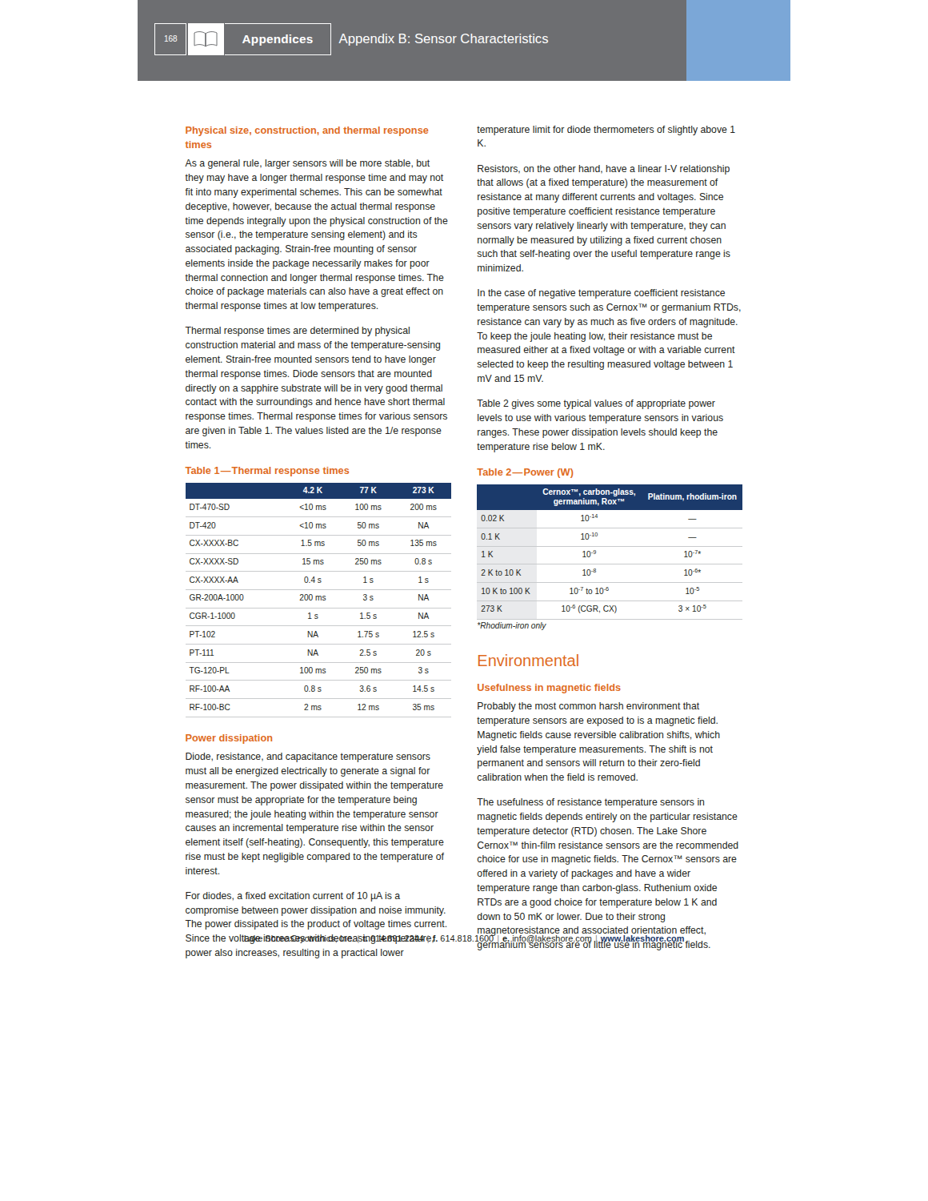168
Appendices
Appendix B: Sensor Characteristics
Physical size, construction, and thermal response times
As a general rule, larger sensors will be more stable, but they may have a longer thermal response time and may not fit into many experimental schemes. This can be somewhat deceptive, however, because the actual thermal response time depends integrally upon the physical construction of the sensor (i.e., the temperature sensing element) and its associated packaging. Strain-free mounting of sensor elements inside the package necessarily makes for poor thermal connection and longer thermal response times. The choice of package materials can also have a great effect on thermal response times at low temperatures.
Thermal response times are determined by physical construction material and mass of the temperature-sensing element. Strain-free mounted sensors tend to have longer thermal response times. Diode sensors that are mounted directly on a sapphire substrate will be in very good thermal contact with the surroundings and hence have short thermal response times. Thermal response times for various sensors are given in Table 1. The values listed are the 1/e response times.
Table 1 — Thermal response times
| | 4.2 K | 77 K | 273 K |
| --- | --- | --- | --- |
| DT-470-SD | <10 ms | 100 ms | 200 ms |
| DT-420 | <10 ms | 50 ms | NA |
| CX-XXXX-BC | 1.5 ms | 50 ms | 135 ms |
| CX-XXXX-SD | 15 ms | 250 ms | 0.8 s |
| CX-XXXX-AA | 0.4 s | 1 s | 1 s |
| GR-200A-1000 | 200 ms | 3 s | NA |
| CGR-1-1000 | 1 s | 1.5 s | NA |
| PT-102 | NA | 1.75 s | 12.5 s |
| PT-111 | NA | 2.5 s | 20 s |
| TG-120-PL | 100 ms | 250 ms | 3 s |
| RF-100-AA | 0.8 s | 3.6 s | 14.5 s |
| RF-100-BC | 2 ms | 12 ms | 35 ms |
Power dissipation
Diode, resistance, and capacitance temperature sensors must all be energized electrically to generate a signal for measurement. The power dissipated within the temperature sensor must be appropriate for the temperature being measured; the joule heating within the temperature sensor causes an incremental temperature rise within the sensor element itself (self-heating). Consequently, this temperature rise must be kept negligible compared to the temperature of interest.
For diodes, a fixed excitation current of 10 µA is a compromise between power dissipation and noise immunity. The power dissipated is the product of voltage times current. Since the voltage increases with decreasing temperature, power also increases, resulting in a practical lower temperature limit for diode thermometers of slightly above 1 K.
Resistors, on the other hand, have a linear I-V relationship that allows (at a fixed temperature) the measurement of resistance at many different currents and voltages. Since positive temperature coefficient resistance temperature sensors vary relatively linearly with temperature, they can normally be measured by utilizing a fixed current chosen such that self-heating over the useful temperature range is minimized.
In the case of negative temperature coefficient resistance temperature sensors such as Cernox™ or germanium RTDs, resistance can vary by as much as five orders of magnitude. To keep the joule heating low, their resistance must be measured either at a fixed voltage or with a variable current selected to keep the resulting measured voltage between 1 mV and 15 mV.
Table 2 gives some typical values of appropriate power levels to use with various temperature sensors in various ranges. These power dissipation levels should keep the temperature rise below 1 mK.
Table 2 — Power (W)
| | Cernox™, carbon-glass, germanium, Rox™ | Platinum, rhodium-iron |
| --- | --- | --- |
| 0.02 K | 10 -14 | — |
| 0.1 K | 10 -10 | — |
| 1 K | 10 -9 | 10 -7 * |
| 2 K to 10 K | 10 -8 | 10 -6 * |
| 10 K to 100 K | 10 -7 to 10 -6 | 10 -5 |
| 273 K | 10 -6 (CGR, CX) | 3 × 10 -5 |
*Rhodium-iron only
Environmental
Usefulness in magnetic fields
Probably the most common harsh environment that temperature sensors are exposed to is a magnetic field. Magnetic fields cause reversible calibration shifts, which yield false temperature measurements. The shift is not permanent and sensors will return to their zero-field calibration when the field is removed.
The usefulness of resistance temperature sensors in magnetic fields depends entirely on the particular resistance temperature detector (RTD) chosen. The Lake Shore Cernox™ thin-film resistance sensors are the recommended choice for use in magnetic fields. The Cernox™ sensors are offered in a variety of packages and have a wider temperature range than carbon-glass. Ruthenium oxide RTDs are a good choice for temperature below 1 K and down to 50 mK or lower. Due to their strong magnetoresistance and associated orientation effect, germanium sensors are of little use in magnetic fields.
Lake Shore Cryotronics, Inc.|t. 614.891.2244|f. 614.818.1600|e. info@lakeshore.com|www.lakeshore.com